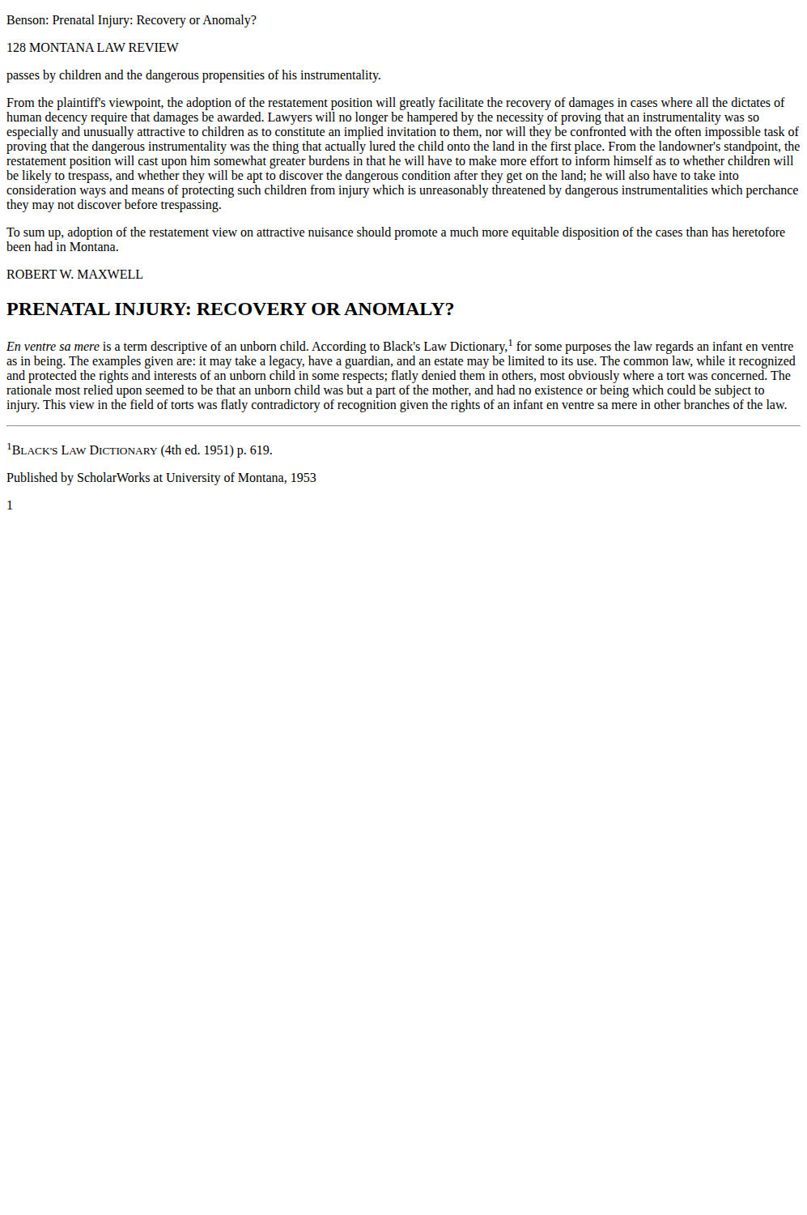Benson: Prenatal Injury: Recovery or Anomaly?
128 MONTANA LAW REVIEW
passes by children and the dangerous propensities of his instrumentality.
From the plaintiff's viewpoint, the adoption of the restatement position will greatly facilitate the recovery of damages in cases where all the dictates of human decency require that damages be awarded. Lawyers will no longer be hampered by the necessity of proving that an instrumentality was so especially and unusually attractive to children as to constitute an implied invitation to them, nor will they be confronted with the often impossible task of proving that the dangerous instrumentality was the thing that actually lured the child onto the land in the first place. From the landowner's standpoint, the restatement position will cast upon him somewhat greater burdens in that he will have to make more effort to inform himself as to whether children will be likely to trespass, and whether they will be apt to discover the dangerous condition after they get on the land; he will also have to take into consideration ways and means of protecting such children from injury which is unreasonably threatened by dangerous instrumentalities which perchance they may not discover before trespassing.
To sum up, adoption of the restatement view on attractive nuisance should promote a much more equitable disposition of the cases than has heretofore been had in Montana.
ROBERT W. MAXWELL
PRENATAL INJURY: RECOVERY OR ANOMALY?
En ventre sa mere is a term descriptive of an unborn child. According to Black's Law Dictionary,1 for some purposes the law regards an infant en ventre as in being. The examples given are: it may take a legacy, have a guardian, and an estate may be limited to its use. The common law, while it recognized and protected the rights and interests of an unborn child in some respects; flatly denied them in others, most obviously where a tort was concerned. The rationale most relied upon seemed to be that an unborn child was but a part of the mother, and had no existence or being which could be subject to injury. This view in the field of torts was flatly contradictory of recognition given the rights of an infant en ventre sa mere in other branches of the law.
1BLACK'S LAW DICTIONARY (4th ed. 1951) p. 619.
Published by ScholarWorks at University of Montana, 1953
1